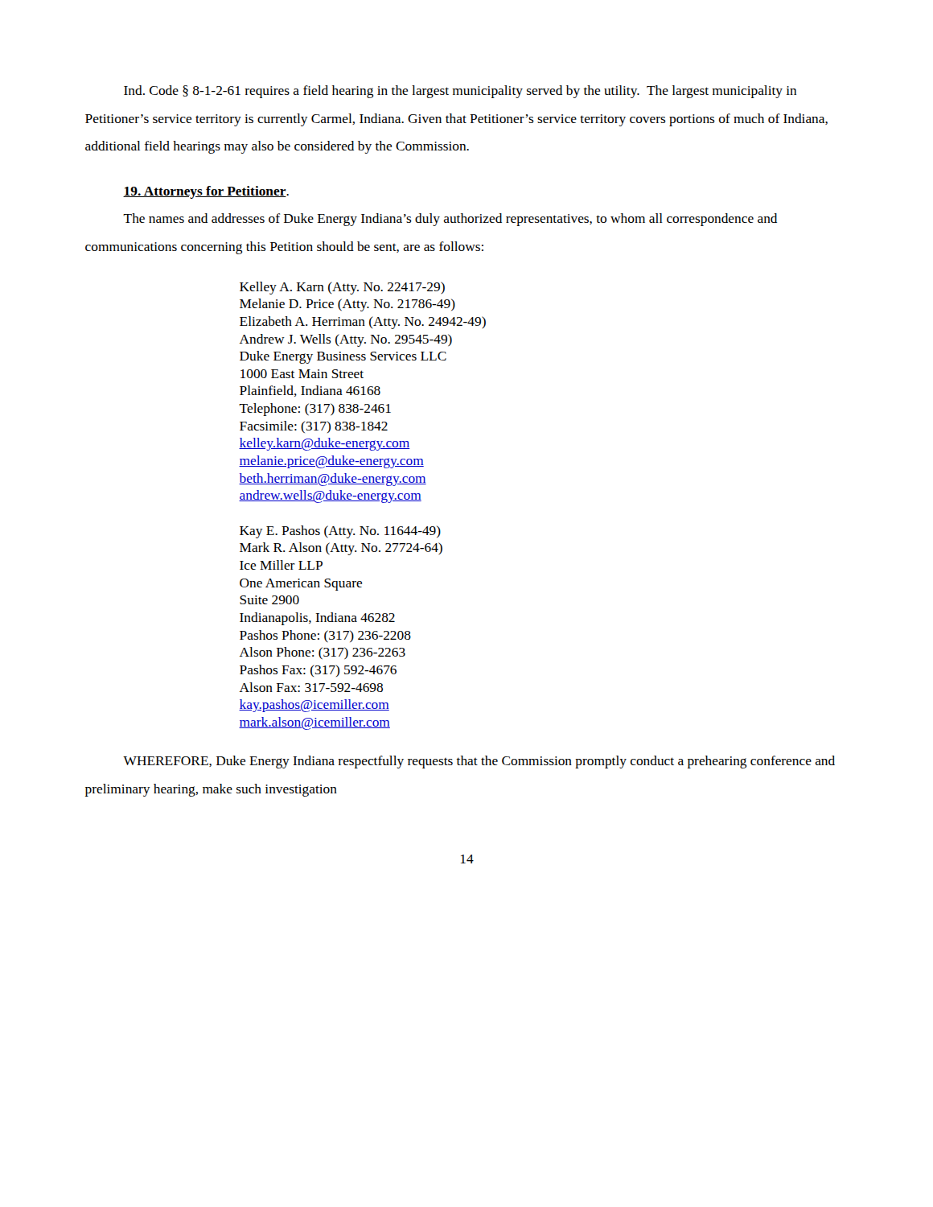Ind. Code § 8-1-2-61 requires a field hearing in the largest municipality served by the utility. The largest municipality in Petitioner’s service territory is currently Carmel, Indiana. Given that Petitioner’s service territory covers portions of much of Indiana, additional field hearings may also be considered by the Commission.
19. Attorneys for Petitioner.
The names and addresses of Duke Energy Indiana’s duly authorized representatives, to whom all correspondence and communications concerning this Petition should be sent, are as follows:
Kelley A. Karn (Atty. No. 22417-29)
Melanie D. Price (Atty. No. 21786-49)
Elizabeth A. Herriman (Atty. No. 24942-49)
Andrew J. Wells (Atty. No. 29545-49)
Duke Energy Business Services LLC
1000 East Main Street
Plainfield, Indiana 46168
Telephone: (317) 838-2461
Facsimile: (317) 838-1842
kelley.karn@duke-energy.com
melanie.price@duke-energy.com
beth.herriman@duke-energy.com
andrew.wells@duke-energy.com
Kay E. Pashos (Atty. No. 11644-49)
Mark R. Alson (Atty. No. 27724-64)
Ice Miller LLP
One American Square
Suite 2900
Indianapolis, Indiana 46282
Pashos Phone: (317) 236-2208
Alson Phone: (317) 236-2263
Pashos Fax: (317) 592-4676
Alson Fax: 317-592-4698
kay.pashos@icemiller.com
mark.alson@icemiller.com
WHEREFORE, Duke Energy Indiana respectfully requests that the Commission promptly conduct a prehearing conference and preliminary hearing, make such investigation
14